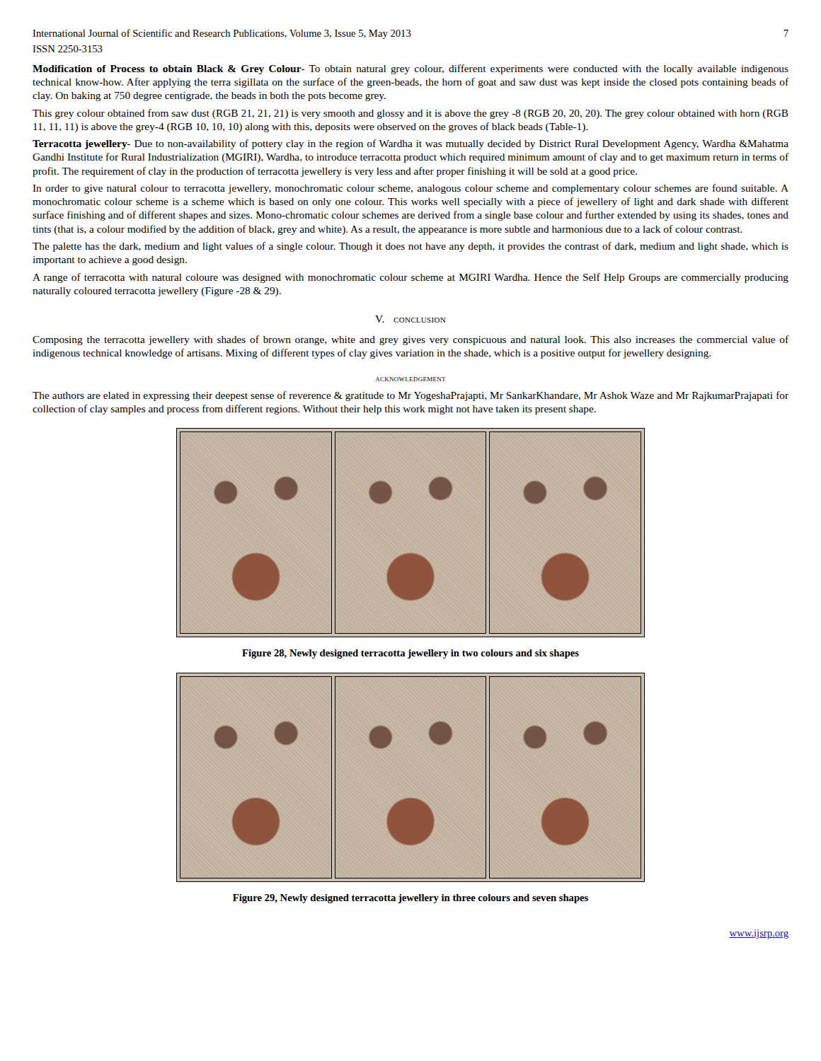International Journal of Scientific and Research Publications, Volume 3, Issue 5, May 2013
7
ISSN 2250-3153
Modification of Process to obtain Black & Grey Colour- To obtain natural grey colour, different experiments were conducted with the locally available indigenous technical know-how. After applying the terra sigillata on the surface of the green-beads, the horn of goat and saw dust was kept inside the closed pots containing beads of clay. On baking at 750 degree centigrade, the beads in both the pots become grey.
This grey colour obtained from saw dust (RGB 21, 21, 21) is very smooth and glossy and it is above the grey -8 (RGB 20, 20, 20). The grey colour obtained with horn (RGB 11, 11, 11) is above the grey-4 (RGB 10, 10, 10) along with this, deposits were observed on the groves of black beads (Table-1).
Terracotta jewellery- Due to non-availability of pottery clay in the region of Wardha it was mutually decided by District Rural Development Agency, Wardha &Mahatma Gandhi Institute for Rural Industrialization (MGIRI), Wardha, to introduce terracotta product which required minimum amount of clay and to get maximum return in terms of profit. The requirement of clay in the production of terracotta jewellery is very less and after proper finishing it will be sold at a good price.
In order to give natural colour to terracotta jewellery, monochromatic colour scheme, analogous colour scheme and complementary colour schemes are found suitable. A monochromatic colour scheme is a scheme which is based on only one colour. This works well specially with a piece of jewellery of light and dark shade with different surface finishing and of different shapes and sizes. Mono-chromatic colour schemes are derived from a single base colour and further extended by using its shades, tones and tints (that is, a colour modified by the addition of black, grey and white). As a result, the appearance is more subtle and harmonious due to a lack of colour contrast.
The palette has the dark, medium and light values of a single colour. Though it does not have any depth, it provides the contrast of dark, medium and light shade, which is important to achieve a good design.
A range of terracotta with natural coloure was designed with monochromatic colour scheme at MGIRI Wardha. Hence the Self Help Groups are commercially producing naturally coloured terracotta jewellery (Figure -28 & 29).
V. conclusion
Composing the terracotta jewellery with shades of brown orange, white and grey gives very conspicuous and natural look. This also increases the commercial value of indigenous technical knowledge of artisans. Mixing of different types of clay gives variation in the shade, which is a positive output for jewellery designing.
acknowledgement
The authors are elated in expressing their deepest sense of reverence & gratitude to Mr YogeshaPrajapti, Mr SankarKhandare, Mr Ashok Waze and Mr RajkumarPrajapati for collection of clay samples and process from different regions. Without their help this work might not have taken its present shape.
Figure 28, Newly designed terracotta jewellery in two colours and six shapes
Figure 29, Newly designed terracotta jewellery in three colours and seven shapes
www.ijsrp.org